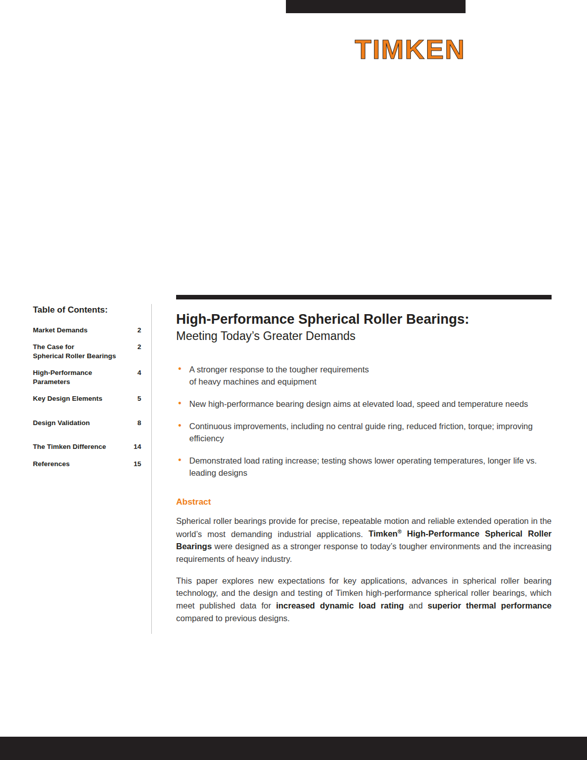TIMKEN
Table of Contents:
| Market Demands | 2 |
| The Case for Spherical Roller Bearings | 2 |
| High-Performance Parameters | 4 |
| Key Design Elements | 5 |
| Design Validation | 8 |
| The Timken Difference | 14 |
| References | 15 |
High-Performance Spherical Roller Bearings: Meeting Today’s Greater Demands
A stronger response to the tougher requirements
of heavy machines and equipment
New high-performance bearing design aims at elevated load, speed and temperature needs
Continuous improvements, including no central guide ring, reduced friction, torque; improving efficiency
Demonstrated load rating increase; testing shows lower operating temperatures, longer life vs. leading designs
Abstract
Spherical roller bearings provide for precise, repeatable motion and reliable extended operation in the world’s most demanding industrial applications. Timken® High-Performance Spherical Roller Bearings were designed as a stronger response to today’s tougher environments and the increasing requirements of heavy industry.
This paper explores new expectations for key applications, advances in spherical roller bearing technology, and the design and testing of Timken high-performance spherical roller bearings, which meet published data for increased dynamic load rating and superior thermal performance compared to previous designs.